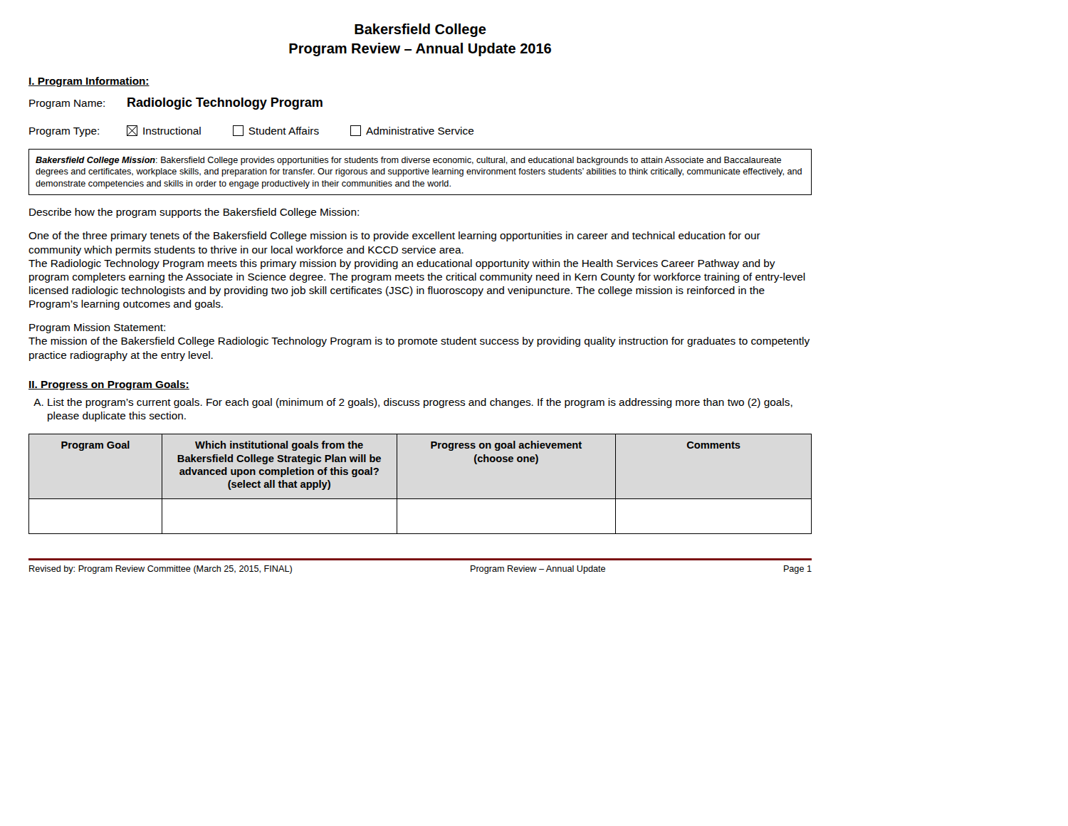Bakersfield College
Program Review – Annual Update 2016
I. Program Information:
Program Name: Radiologic Technology Program
Program Type: Instructional Student Affairs Administrative Service
Bakersfield College Mission: Bakersfield College provides opportunities for students from diverse economic, cultural, and educational backgrounds to attain Associate and Baccalaureate degrees and certificates, workplace skills, and preparation for transfer. Our rigorous and supportive learning environment fosters students’ abilities to think critically, communicate effectively, and demonstrate competencies and skills in order to engage productively in their communities and the world.
Describe how the program supports the Bakersfield College Mission:
One of the three primary tenets of the Bakersfield College mission is to provide excellent learning opportunities in career and technical education for our community which permits students to thrive in our local workforce and KCCD service area.
The Radiologic Technology Program meets this primary mission by providing an educational opportunity within the Health Services Career Pathway and by program completers earning the Associate in Science degree. The program meets the critical community need in Kern County for workforce training of entry-level licensed radiologic technologists and by providing two job skill certificates (JSC) in fluoroscopy and venipuncture. The college mission is reinforced in the Program’s learning outcomes and goals.
Program Mission Statement:
The mission of the Bakersfield College Radiologic Technology Program is to promote student success by providing quality instruction for graduates to competently practice radiography at the entry level.
II. Progress on Program Goals:
List the program’s current goals. For each goal (minimum of 2 goals), discuss progress and changes. If the program is addressing more than two (2) goals, please duplicate this section.
| Program Goal | Which institutional goals from the Bakersfield College Strategic Plan will be advanced upon completion of this goal? (select all that apply) | Progress on goal achievement (choose one) | Comments |
| --- | --- | --- | --- |
Revised by: Program Review Committee (March 25, 2015, FINAL) Program Review – Annual Update Page 1